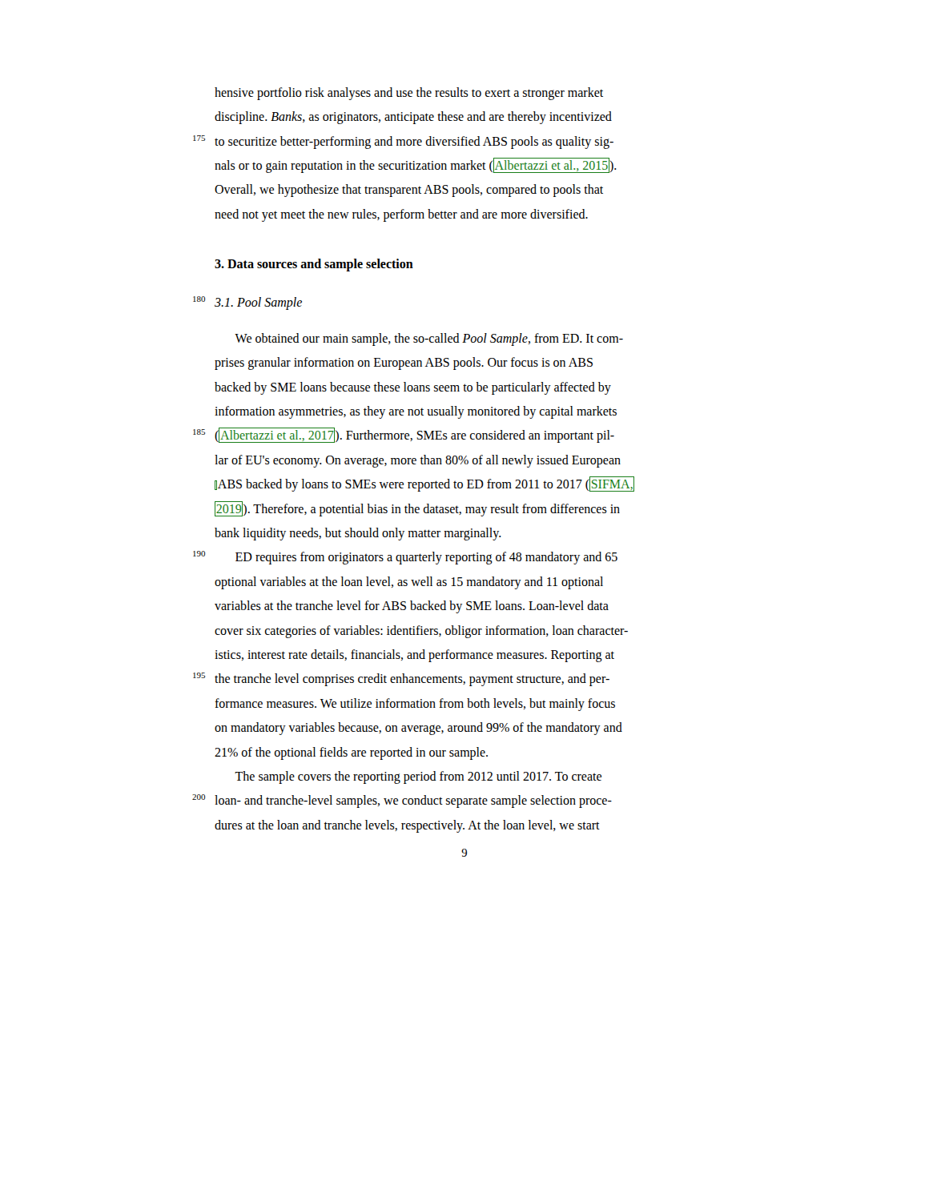hensive portfolio risk analyses and use the results to exert a stronger market
discipline. Banks, as originators, anticipate these and are thereby incentivized
175
to securitize better-performing and more diversified ABS pools as quality sig-
nals or to gain reputation in the securitization market (Albertazzi et al., 2015).
Overall, we hypothesize that transparent ABS pools, compared to pools that
need not yet meet the new rules, perform better and are more diversified.
3. Data sources and sample selection
180
3.1. Pool Sample
We obtained our main sample, the so-called Pool Sample, from ED. It com-
prises granular information on European ABS pools. Our focus is on ABS
backed by SME loans because these loans seem to be particularly affected by
information asymmetries, as they are not usually monitored by capital markets
185
(Albertazzi et al., 2017). Furthermore, SMEs are considered an important pil-
lar of EU's economy. On average, more than 80% of all newly issued European
ABS backed by loans to SMEs were reported to ED from 2011 to 2017 (SIFMA,
2019). Therefore, a potential bias in the dataset, may result from differences in
bank liquidity needs, but should only matter marginally.
190
ED requires from originators a quarterly reporting of 48 mandatory and 65
optional variables at the loan level, as well as 15 mandatory and 11 optional
variables at the tranche level for ABS backed by SME loans. Loan-level data
cover six categories of variables: identifiers, obligor information, loan character-
istics, interest rate details, financials, and performance measures. Reporting at
195
the tranche level comprises credit enhancements, payment structure, and per-
formance measures. We utilize information from both levels, but mainly focus
on mandatory variables because, on average, around 99% of the mandatory and
21% of the optional fields are reported in our sample.
The sample covers the reporting period from 2012 until 2017. To create
200
loan- and tranche-level samples, we conduct separate sample selection proce-
dures at the loan and tranche levels, respectively. At the loan level, we start
9